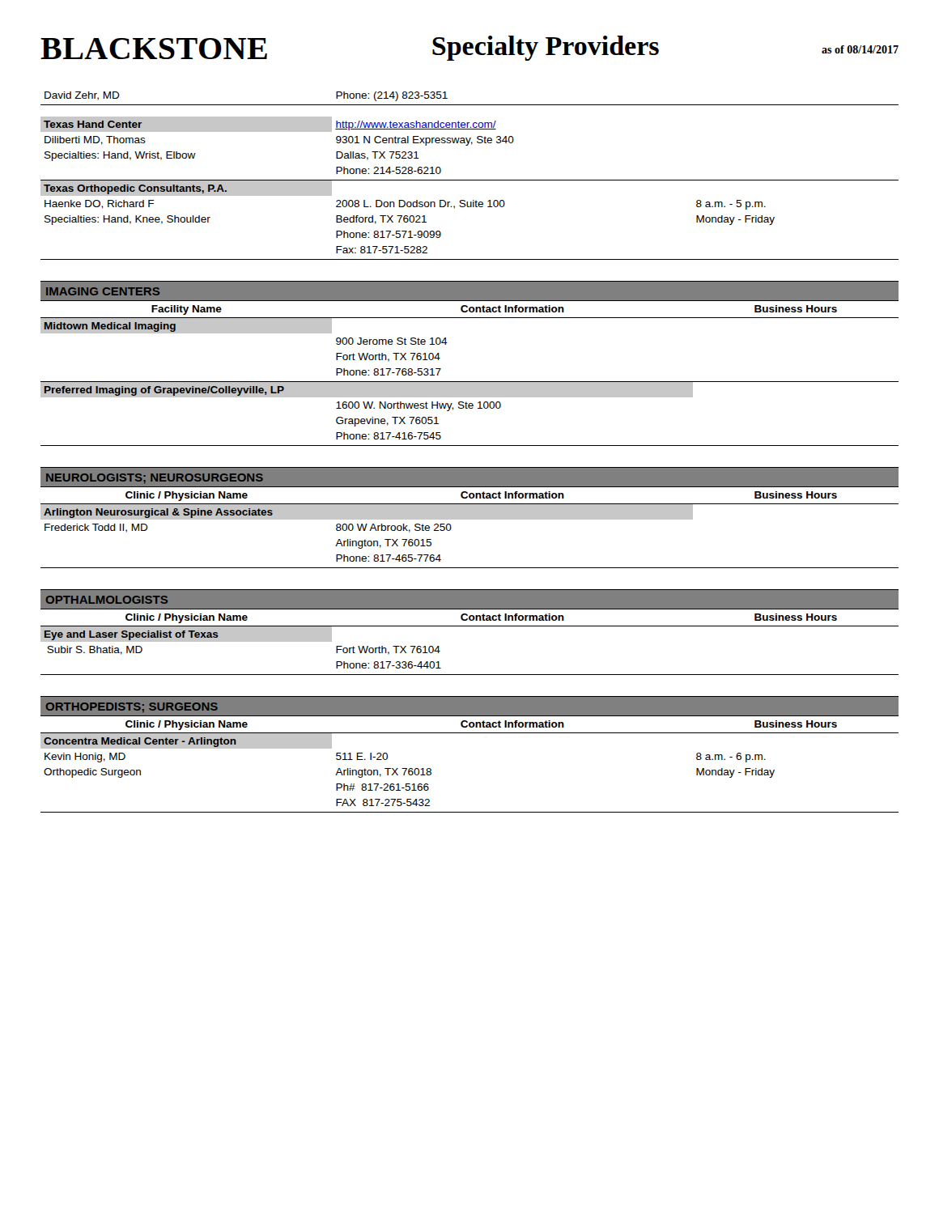BLACKSTONE
Specialty Providers
as of 08/14/2017
| David Zehr, MD | Phone: (214) 823-5351 | |
| Texas Hand Center | http://www.texashandcenter.com/ | |
| Diliberti MD, Thomas | 9301 N Central Expressway, Ste 340 | |
| Specialties: Hand, Wrist, Elbow | Dallas, TX 75231 | |
| | Phone: 214-528-6210 | |
| Texas Orthopedic Consultants, P.A. | | |
| Haenke DO, Richard F | 2008 L. Don Dodson Dr., Suite 100 | 8 a.m. - 5 p.m. |
| Specialties: Hand, Knee, Shoulder | Bedford, TX 76021 | Monday - Friday |
| | Phone: 817-571-9099 | |
| | Fax: 817-571-5282 | |
| IMAGING CENTERS |
| Facility Name | Contact Information | Business Hours |
| Midtown Medical Imaging | | |
| | 900 Jerome St Ste 104 | |
| | Fort Worth, TX 76104 | |
| | Phone: 817-768-5317 | |
| Preferred Imaging of Grapevine/Colleyville, LP | |
| | 1600 W. Northwest Hwy, Ste 1000 | |
| | Grapevine, TX 76051 | |
| | Phone: 817-416-7545 | |
| NEUROLOGISTS; NEUROSURGEONS |
| Clinic / Physician Name | Contact Information | Business Hours |
| Arlington Neurosurgical & Spine Associates | |
| Frederick Todd II, MD | 800 W Arbrook, Ste 250 | |
| | Arlington, TX 76015 | |
| | Phone: 817-465-7764 | |
| OPTHALMOLOGISTS |
| Clinic / Physician Name | Contact Information | Business Hours |
| Eye and Laser Specialist of Texas | | |
| Subir S. Bhatia, MD | Fort Worth, TX 76104 | |
| | Phone: 817-336-4401 | |
| ORTHOPEDISTS; SURGEONS |
| Clinic / Physician Name | Contact Information | Business Hours |
| Concentra Medical Center - Arlington | | |
| Kevin Honig, MD | 511 E. I-20 | 8 a.m. - 6 p.m. |
| Orthopedic Surgeon | Arlington, TX 76018 | Monday - Friday |
| | Ph# 817-261-5166 | |
| | FAX 817-275-5432 | |